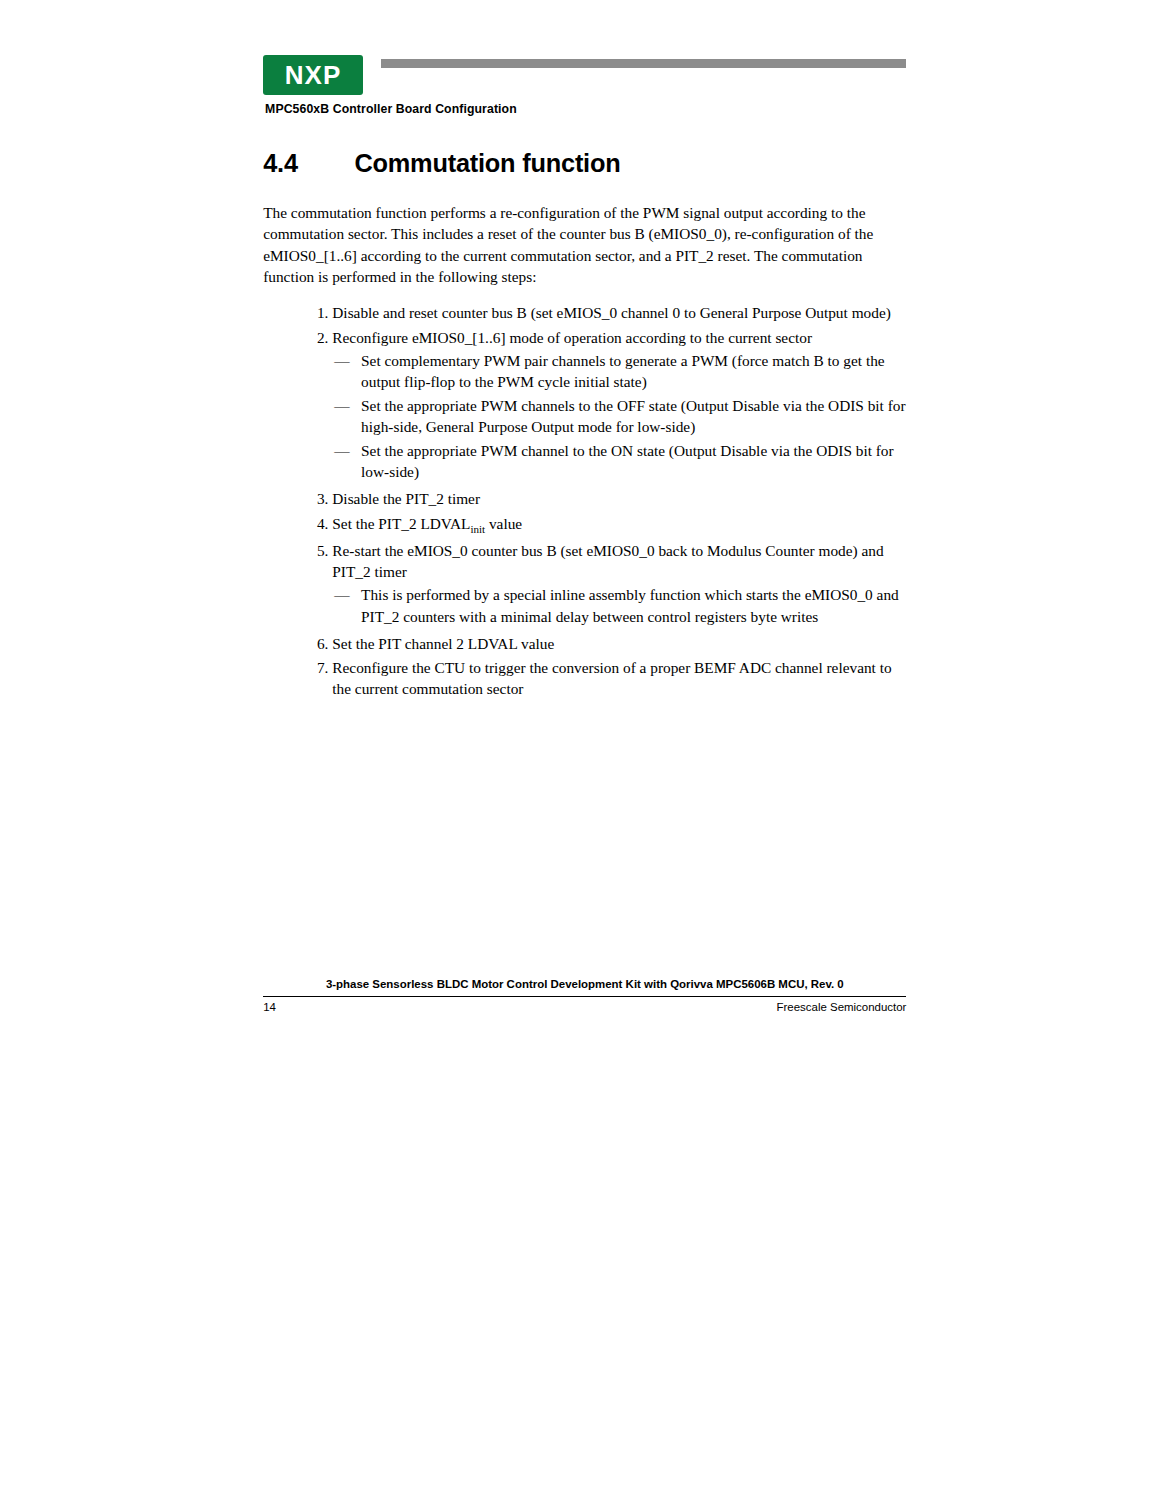NXP
MPC560xB Controller Board Configuration
4.4 Commutation function
The commutation function performs a re-configuration of the PWM signal output according to the commutation sector. This includes a reset of the counter bus B (eMIOS0_0), re-configuration of the eMIOS0_[1..6] according to the current commutation sector, and a PIT_2 reset. The commutation function is performed in the following steps:
Disable and reset counter bus B (set eMIOS_0 channel 0 to General Purpose Output mode)
Reconfigure eMIOS0_[1..6] mode of operation according to the current sector
Set complementary PWM pair channels to generate a PWM (force match B to get the output flip-flop to the PWM cycle initial state)
Set the appropriate PWM channels to the OFF state (Output Disable via the ODIS bit for high-side, General Purpose Output mode for low-side)
Set the appropriate PWM channel to the ON state (Output Disable via the ODIS bit for low-side)
Disable the PIT_2 timer
Set the PIT_2 LDVALinit value
Re-start the eMIOS_0 counter bus B (set eMIOS0_0 back to Modulus Counter mode) and PIT_2 timer
This is performed by a special inline assembly function which starts the eMIOS0_0 and PIT_2 counters with a minimal delay between control registers byte writes
Set the PIT channel 2 LDVAL value
Reconfigure the CTU to trigger the conversion of a proper BEMF ADC channel relevant to the current commutation sector
3-phase Sensorless BLDC Motor Control Development Kit with Qorivva MPC5606B MCU, Rev. 0
14
Freescale Semiconductor